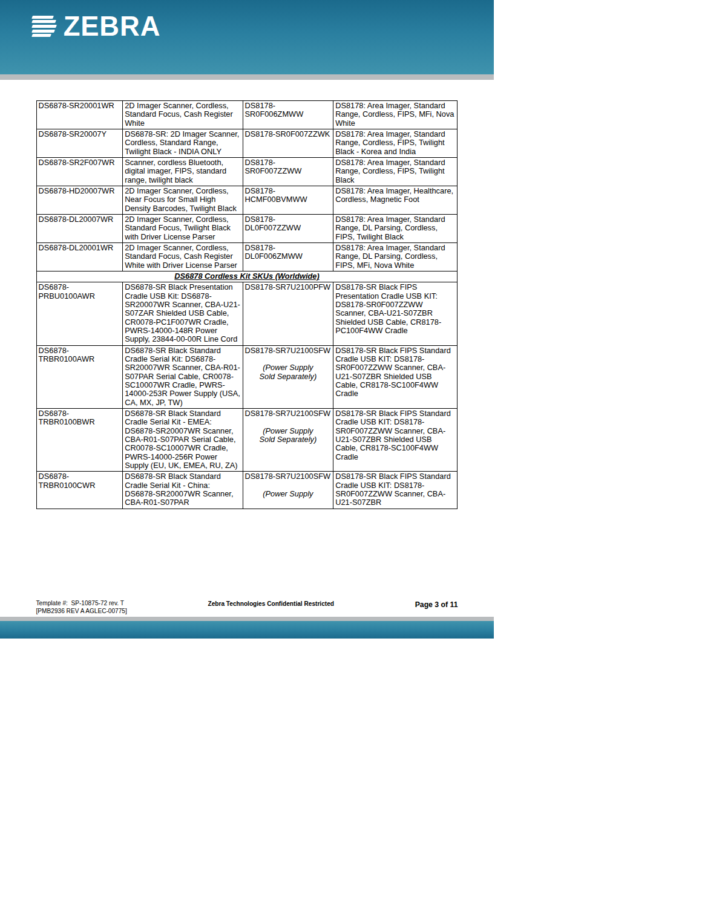ZEBRA
| DS6878-SR20001WR | 2D Imager Scanner, Cordless, Standard Focus, Cash Register White | DS8178-SR0F006ZMWW | DS8178: Area Imager, Standard Range, Cordless, FIPS, MFi, Nova White |
| DS6878-SR20007Y | DS6878-SR: 2D Imager Scanner, Cordless, Standard Range, Twilight Black - INDIA ONLY | DS8178-SR0F007ZZWK | DS8178: Area Imager, Standard Range, Cordless, FIPS, Twilight Black - Korea and India |
| DS6878-SR2F007WR | Scanner, cordless Bluetooth, digital imager, FIPS, standard range, twilight black | DS8178-SR0F007ZZWW | DS8178: Area Imager, Standard Range, Cordless, FIPS, Twilight Black |
| DS6878-HD20007WR | 2D Imager Scanner, Cordless, Near Focus for Small High Density Barcodes, Twilight Black | DS8178-HCMF00BVMWW | DS8178: Area Imager, Healthcare, Cordless, Magnetic Foot |
| DS6878-DL20007WR | 2D Imager Scanner, Cordless, Standard Focus, Twilight Black with Driver License Parser | DS8178-DL0F007ZZWW | DS8178: Area Imager, Standard Range, DL Parsing, Cordless, FIPS, Twilight Black |
| DS6878-DL20001WR | 2D Imager Scanner, Cordless, Standard Focus, Cash Register White with Driver License Parser | DS8178-DL0F006ZMWW | DS8178: Area Imager, Standard Range, DL Parsing, Cordless, FIPS, MFi, Nova White |
| DS6878 Cordless Kit SKUs (Worldwide) |
| DS6878-PRBU0100AWR | DS6878-SR Black Presentation Cradle USB Kit: DS6878-SR20007WR Scanner, CBA-U21-S07ZAR Shielded USB Cable, CR0078-PC1F007WR Cradle, PWRS-14000-148R Power Supply, 23844-00-00R Line Cord | DS8178-SR7U2100PFW | DS8178-SR Black FIPS Presentation Cradle USB KIT: DS8178-SR0F007ZZWW Scanner, CBA-U21-S07ZBR Shielded USB Cable, CR8178-PC100F4WW Cradle |
| DS6878-TRBR0100AWR | DS6878-SR Black Standard Cradle Serial Kit: DS6878-SR20007WR Scanner, CBA-R01-S07PAR Serial Cable, CR0078-SC10007WR Cradle, PWRS-14000-253R Power Supply (USA, CA, MX, JP, TW) | DS8178-SR7U2100SFW (Power Supply Sold Separately) | DS8178-SR Black FIPS Standard Cradle USB KIT: DS8178-SR0F007ZZWW Scanner, CBA-U21-S07ZBR Shielded USB Cable, CR8178-SC100F4WW Cradle |
| DS6878-TRBR0100BWR | DS6878-SR Black Standard Cradle Serial Kit - EMEA: DS6878-SR20007WR Scanner, CBA-R01-S07PAR Serial Cable, CR0078-SC10007WR Cradle, PWRS-14000-256R Power Supply (EU, UK, EMEA, RU, ZA) | DS8178-SR7U2100SFW (Power Supply Sold Separately) | DS8178-SR Black FIPS Standard Cradle USB KIT: DS8178-SR0F007ZZWW Scanner, CBA-U21-S07ZBR Shielded USB Cable, CR8178-SC100F4WW Cradle |
| DS6878-TRBR0100CWR | DS6878-SR Black Standard Cradle Serial Kit - China: DS6878-SR20007WR Scanner, CBA-R01-S07PAR | DS8178-SR7U2100SFW (Power Supply | DS8178-SR Black FIPS Standard Cradle USB KIT: DS8178-SR0F007ZZWW Scanner, CBA-U21-S07ZBR |
Template #: SP-10875-72 rev. T
[PMB2936 REV A AGLEC-00775]
Zebra Technologies Confidential Restricted
Page 3 of 11